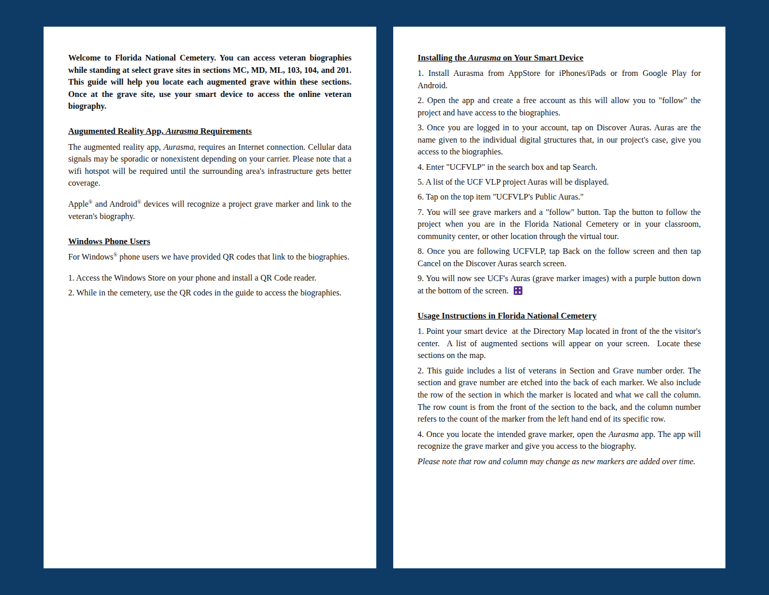Welcome to Florida National Cemetery. You can access veteran biographies while standing at select grave sites in sections MC, MD, ML, 103, 104, and 201. This guide will help you locate each augmented grave within these sections. Once at the grave site, use your smart device to access the online veteran biography.
Augumented Reality App, Aurasma Requirements
The augmented reality app, Aurasma, requires an Internet connection. Cellular data signals may be sporadic or nonexistent depending on your carrier. Please note that a wifi hotspot will be required until the surrounding area's infrastructure gets better coverage.
Apple® and Android® devices will recognize a project grave marker and link to the veteran's biography.
Windows Phone Users
For Windows® phone users we have provided QR codes that link to the biographies.
1. Access the Windows Store on your phone and install a QR Code reader.
2. While in the cemetery, use the QR codes in the guide to access the biographies.
Installing the Aurasma on Your Smart Device
1. Install Aurasma from AppStore for iPhones/iPads or from Google Play for Android.
2. Open the app and create a free account as this will allow you to "follow" the project and have access to the biographies.
3. Once you are logged in to your account, tap on Discover Auras. Auras are the name given to the individual digital structures that, in our project's case, give you access to the biographies.
4. Enter "UCFVLP" in the search box and tap Search.
5. A list of the UCF VLP project Auras will be displayed.
6. Tap on the top item "UCFVLP's Public Auras."
7. You will see grave markers and a "follow" button. Tap the button to follow the project when you are in the Florida National Cemetery or in your classroom, community center, or other location through the virtual tour.
8. Once you are following UCFVLP, tap Back on the follow screen and then tap Cancel on the Discover Auras search screen.
9. You will now see UCF's Auras (grave marker images) with a purple button down at the bottom of the screen.
Usage Instructions in Florida National Cemetery
1. Point your smart device at the Directory Map located in front of the the visitor's center. A list of augmented sections will appear on your screen. Locate these sections on the map.
2. This guide includes a list of veterans in Section and Grave number order. The section and grave number are etched into the back of each marker. We also include the row of the section in which the marker is located and what we call the column. The row count is from the front of the section to the back, and the column number refers to the count of the marker from the left hand end of its specific row.
4. Once you locate the intended grave marker, open the Aurasma app. The app will recognize the grave marker and give you access to the biography.
Please note that row and column may change as new markers are added over time.